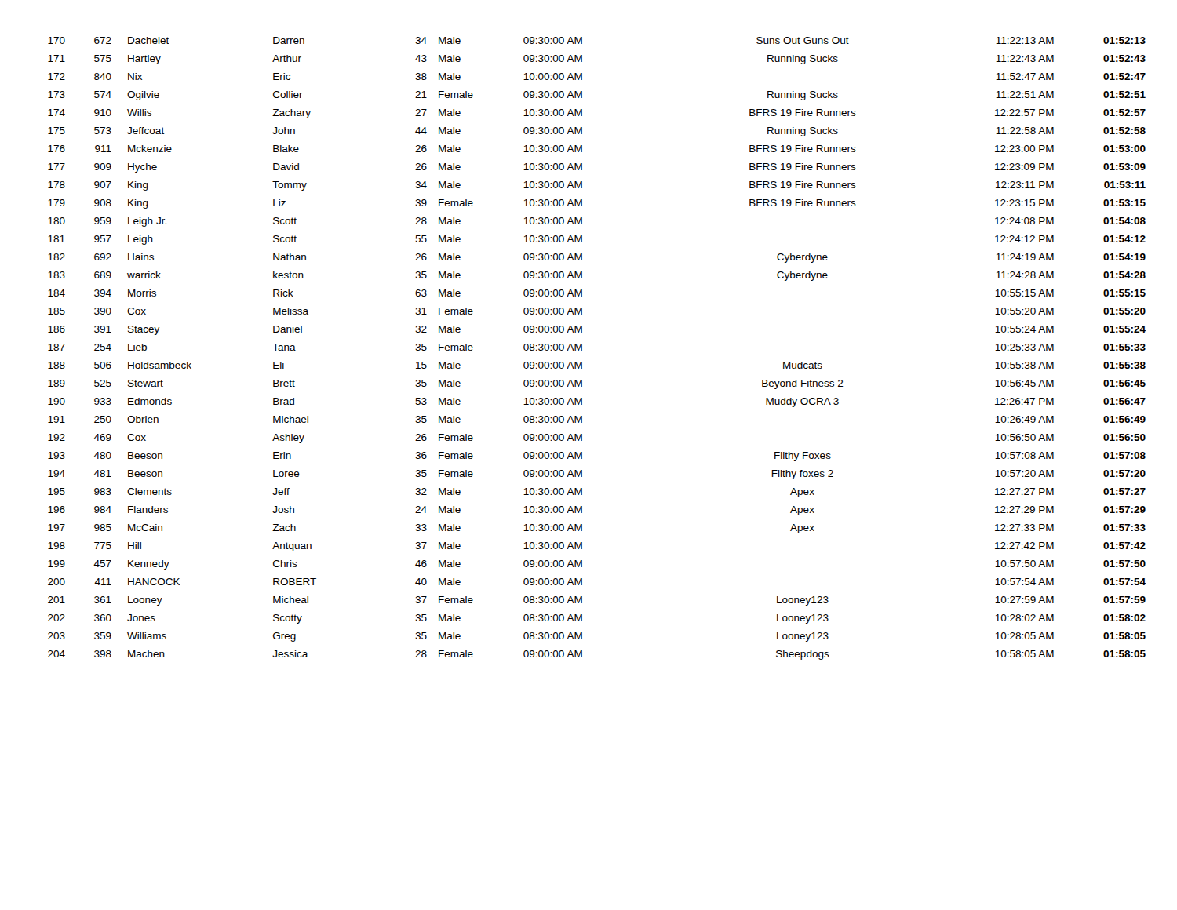| 170 | 672 | Dachelet | Darren | 34 | Male | 09:30:00 AM | Suns Out Guns Out | 11:22:13 AM | 01:52:13 |
| 171 | 575 | Hartley | Arthur | 43 | Male | 09:30:00 AM | Running Sucks | 11:22:43 AM | 01:52:43 |
| 172 | 840 | Nix | Eric | 38 | Male | 10:00:00 AM | | 11:52:47 AM | 01:52:47 |
| 173 | 574 | Ogilvie | Collier | 21 | Female | 09:30:00 AM | Running Sucks | 11:22:51 AM | 01:52:51 |
| 174 | 910 | Willis | Zachary | 27 | Male | 10:30:00 AM | BFRS 19 Fire Runners | 12:22:57 PM | 01:52:57 |
| 175 | 573 | Jeffcoat | John | 44 | Male | 09:30:00 AM | Running Sucks | 11:22:58 AM | 01:52:58 |
| 176 | 911 | Mckenzie | Blake | 26 | Male | 10:30:00 AM | BFRS 19 Fire Runners | 12:23:00 PM | 01:53:00 |
| 177 | 909 | Hyche | David | 26 | Male | 10:30:00 AM | BFRS 19 Fire Runners | 12:23:09 PM | 01:53:09 |
| 178 | 907 | King | Tommy | 34 | Male | 10:30:00 AM | BFRS 19 Fire Runners | 12:23:11 PM | 01:53:11 |
| 179 | 908 | King | Liz | 39 | Female | 10:30:00 AM | BFRS 19 Fire Runners | 12:23:15 PM | 01:53:15 |
| 180 | 959 | Leigh Jr. | Scott | 28 | Male | 10:30:00 AM | | 12:24:08 PM | 01:54:08 |
| 181 | 957 | Leigh | Scott | 55 | Male | 10:30:00 AM | | 12:24:12 PM | 01:54:12 |
| 182 | 692 | Hains | Nathan | 26 | Male | 09:30:00 AM | Cyberdyne | 11:24:19 AM | 01:54:19 |
| 183 | 689 | warrick | keston | 35 | Male | 09:30:00 AM | Cyberdyne | 11:24:28 AM | 01:54:28 |
| 184 | 394 | Morris | Rick | 63 | Male | 09:00:00 AM | | 10:55:15 AM | 01:55:15 |
| 185 | 390 | Cox | Melissa | 31 | Female | 09:00:00 AM | | 10:55:20 AM | 01:55:20 |
| 186 | 391 | Stacey | Daniel | 32 | Male | 09:00:00 AM | | 10:55:24 AM | 01:55:24 |
| 187 | 254 | Lieb | Tana | 35 | Female | 08:30:00 AM | | 10:25:33 AM | 01:55:33 |
| 188 | 506 | Holdsambeck | Eli | 15 | Male | 09:00:00 AM | Mudcats | 10:55:38 AM | 01:55:38 |
| 189 | 525 | Stewart | Brett | 35 | Male | 09:00:00 AM | Beyond Fitness 2 | 10:56:45 AM | 01:56:45 |
| 190 | 933 | Edmonds | Brad | 53 | Male | 10:30:00 AM | Muddy OCRA 3 | 12:26:47 PM | 01:56:47 |
| 191 | 250 | Obrien | Michael | 35 | Male | 08:30:00 AM | | 10:26:49 AM | 01:56:49 |
| 192 | 469 | Cox | Ashley | 26 | Female | 09:00:00 AM | | 10:56:50 AM | 01:56:50 |
| 193 | 480 | Beeson | Erin | 36 | Female | 09:00:00 AM | Filthy Foxes | 10:57:08 AM | 01:57:08 |
| 194 | 481 | Beeson | Loree | 35 | Female | 09:00:00 AM | Filthy foxes 2 | 10:57:20 AM | 01:57:20 |
| 195 | 983 | Clements | Jeff | 32 | Male | 10:30:00 AM | Apex | 12:27:27 PM | 01:57:27 |
| 196 | 984 | Flanders | Josh | 24 | Male | 10:30:00 AM | Apex | 12:27:29 PM | 01:57:29 |
| 197 | 985 | McCain | Zach | 33 | Male | 10:30:00 AM | Apex | 12:27:33 PM | 01:57:33 |
| 198 | 775 | Hill | Antquan | 37 | Male | 10:30:00 AM | | 12:27:42 PM | 01:57:42 |
| 199 | 457 | Kennedy | Chris | 46 | Male | 09:00:00 AM | | 10:57:50 AM | 01:57:50 |
| 200 | 411 | HANCOCK | ROBERT | 40 | Male | 09:00:00 AM | | 10:57:54 AM | 01:57:54 |
| 201 | 361 | Looney | Micheal | 37 | Female | 08:30:00 AM | Looney123 | 10:27:59 AM | 01:57:59 |
| 202 | 360 | Jones | Scotty | 35 | Male | 08:30:00 AM | Looney123 | 10:28:02 AM | 01:58:02 |
| 203 | 359 | Williams | Greg | 35 | Male | 08:30:00 AM | Looney123 | 10:28:05 AM | 01:58:05 |
| 204 | 398 | Machen | Jessica | 28 | Female | 09:00:00 AM | Sheepdogs | 10:58:05 AM | 01:58:05 |